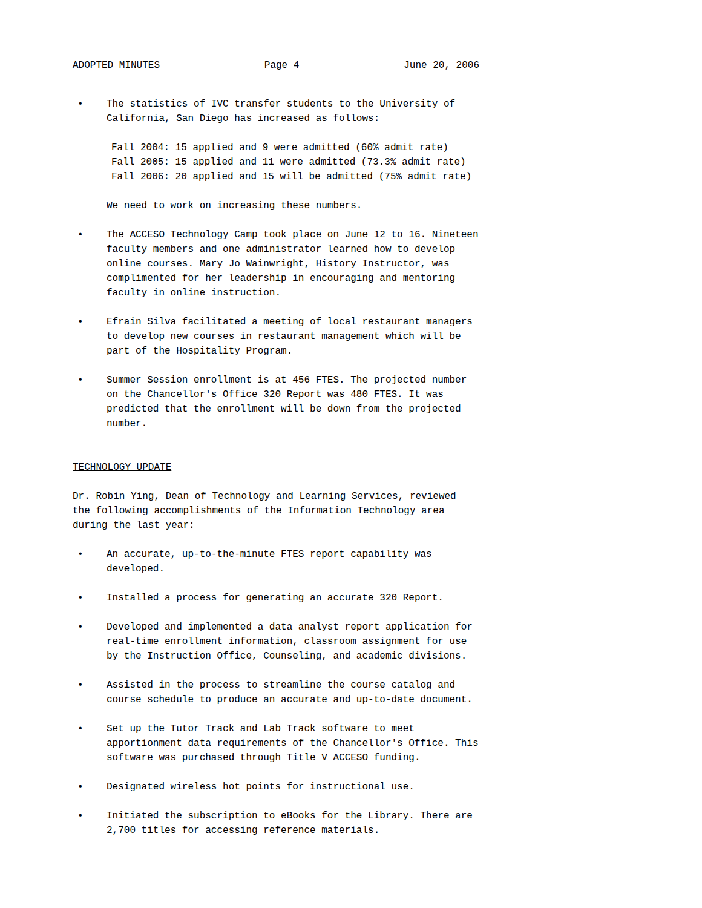ADOPTED MINUTES
Page 4
June 20, 2006
The statistics of IVC transfer students to the University of California, San Diego has increased as follows:
Fall 2004: 15 applied and 9 were admitted (60% admit rate)
Fall 2005: 15 applied and 11 were admitted (73.3% admit rate)
Fall 2006: 20 applied and 15 will be admitted (75% admit rate)
We need to work on increasing these numbers.
The ACCESO Technology Camp took place on June 12 to 16. Nineteen faculty members and one administrator learned how to develop online courses. Mary Jo Wainwright, History Instructor, was complimented for her leadership in encouraging and mentoring faculty in online instruction.
Efrain Silva facilitated a meeting of local restaurant managers to develop new courses in restaurant management which will be part of the Hospitality Program.
Summer Session enrollment is at 456 FTES. The projected number on the Chancellor's Office 320 Report was 480 FTES. It was predicted that the enrollment will be down from the projected number.
TECHNOLOGY UPDATE
Dr. Robin Ying, Dean of Technology and Learning Services, reviewed the following accomplishments of the Information Technology area during the last year:
An accurate, up-to-the-minute FTES report capability was developed.
Installed a process for generating an accurate 320 Report.
Developed and implemented a data analyst report application for real-time enrollment information, classroom assignment for use by the Instruction Office, Counseling, and academic divisions.
Assisted in the process to streamline the course catalog and course schedule to produce an accurate and up-to-date document.
Set up the Tutor Track and Lab Track software to meet apportionment data requirements of the Chancellor's Office. This software was purchased through Title V ACCESO funding.
Designated wireless hot points for instructional use.
Initiated the subscription to eBooks for the Library. There are 2,700 titles for accessing reference materials.